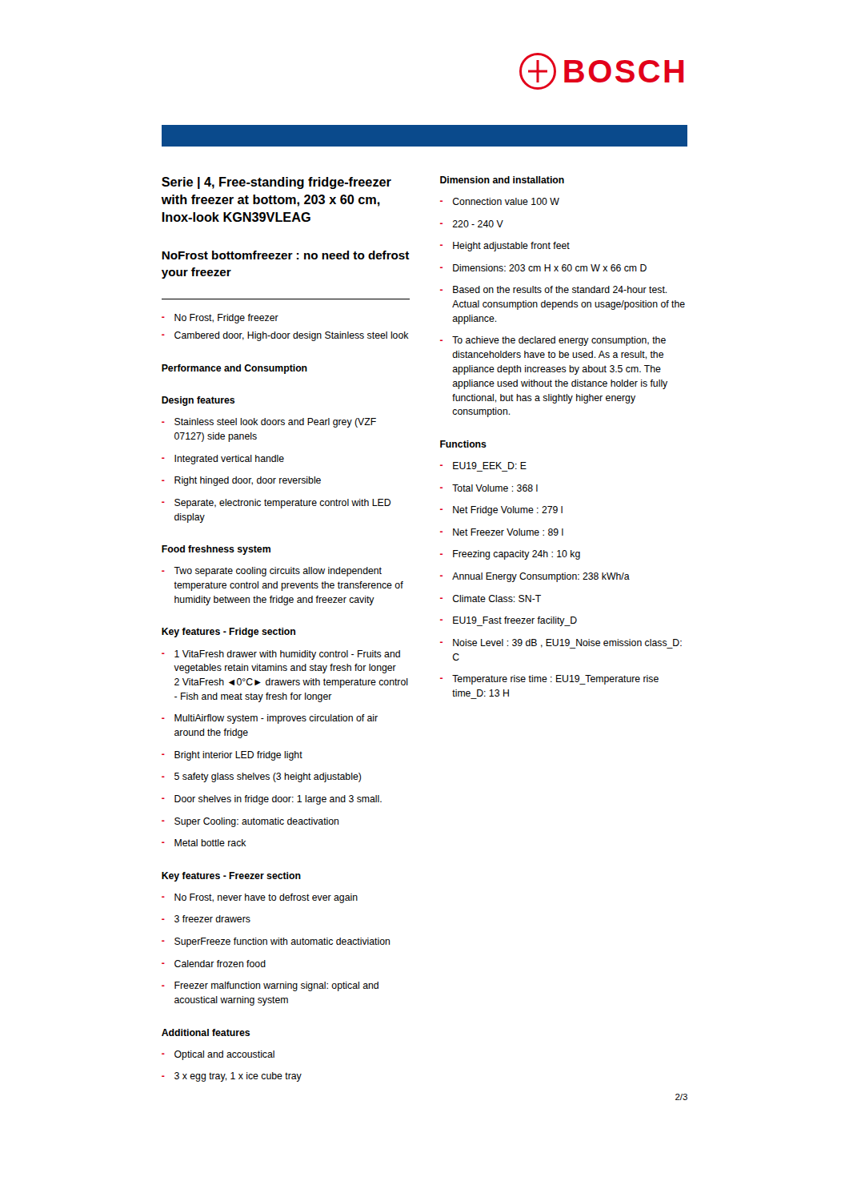BOSCH
Serie | 4, Free-standing fridge-freezer with freezer at bottom, 203 x 60 cm, Inox-look KGN39VLEAG
NoFrost bottomfreezer : no need to defrost your freezer
No Frost, Fridge freezer
Cambered door, High-door design Stainless steel look
Performance and Consumption
Design features
Stainless steel look doors and Pearl grey (VZF 07127) side panels
Integrated vertical handle
Right hinged door, door reversible
Separate, electronic temperature control with LED display
Food freshness system
Two separate cooling circuits allow independent temperature control and prevents the transference of humidity between the fridge and freezer cavity
Key features - Fridge section
1 VitaFresh drawer with humidity control - Fruits and vegetables retain vitamins and stay fresh for longer
2 VitaFresh ◄0°C► drawers with temperature control - Fish and meat stay fresh for longer
MultiAirflow system - improves circulation of air around the fridge
Bright interior LED fridge light
5 safety glass shelves (3 height adjustable)
Door shelves in fridge door: 1 large and 3 small.
Super Cooling: automatic deactivation
Metal bottle rack
Key features - Freezer section
No Frost, never have to defrost ever again
3 freezer drawers
SuperFreeze function with automatic deactiviation
Calendar frozen food
Freezer malfunction warning signal: optical and acoustical warning system
Additional features
Optical and accoustical
3 x egg tray, 1 x ice cube tray
Dimension and installation
Connection value 100 W
220 - 240 V
Height adjustable front feet
Dimensions: 203 cm H x 60 cm W x 66 cm D
Based on the results of the standard 24-hour test. Actual consumption depends on usage/position of the appliance.
To achieve the declared energy consumption, the distanceholders have to be used. As a result, the appliance depth increases by about 3.5 cm. The appliance used without the distance holder is fully functional, but has a slightly higher energy consumption.
Functions
EU19_EEK_D: E
Total Volume : 368 l
Net Fridge Volume : 279 l
Net Freezer Volume : 89 l
Freezing capacity 24h : 10 kg
Annual Energy Consumption: 238 kWh/a
Climate Class: SN-T
EU19_Fast freezer facility_D
Noise Level : 39 dB , EU19_Noise emission class_D: C
Temperature rise time : EU19_Temperature rise time_D: 13 H
2/3